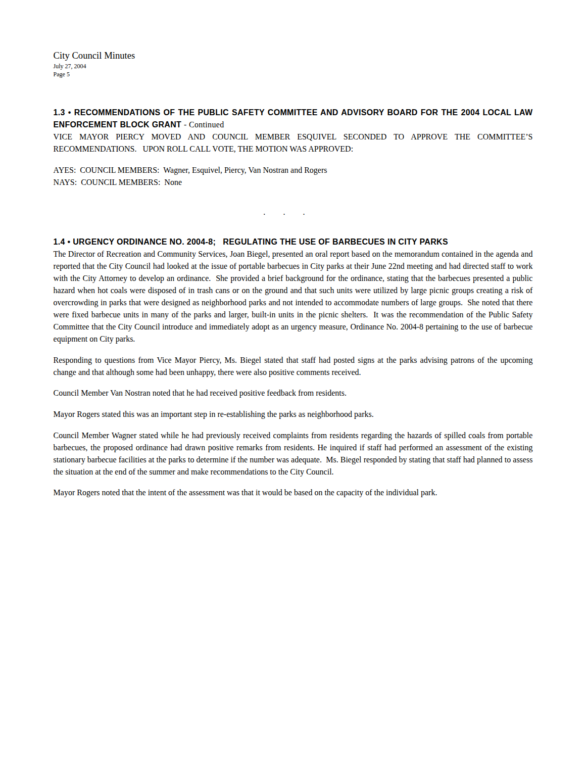City Council Minutes
July 27, 2004
Page 5
1.3 • RECOMMENDATIONS OF THE PUBLIC SAFETY COMMITTEE AND ADVISORY BOARD FOR THE 2004 LOCAL LAW ENFORCEMENT BLOCK GRANT - Continued
VICE MAYOR PIERCY MOVED AND COUNCIL MEMBER ESQUIVEL SECONDED TO APPROVE THE COMMITTEE’S RECOMMENDATIONS. UPON ROLL CALL VOTE, THE MOTION WAS APPROVED:
AYES: COUNCIL MEMBERS: Wagner, Esquivel, Piercy, Van Nostran and Rogers
NAYS: COUNCIL MEMBERS: None
...
1.4 • URGENCY ORDINANCE NO. 2004-8; REGULATING THE USE OF BARBECUES IN CITY PARKS
The Director of Recreation and Community Services, Joan Biegel, presented an oral report based on the memorandum contained in the agenda and reported that the City Council had looked at the issue of portable barbecues in City parks at their June 22nd meeting and had directed staff to work with the City Attorney to develop an ordinance. She provided a brief background for the ordinance, stating that the barbecues presented a public hazard when hot coals were disposed of in trash cans or on the ground and that such units were utilized by large picnic groups creating a risk of overcrowding in parks that were designed as neighborhood parks and not intended to accommodate numbers of large groups. She noted that there were fixed barbecue units in many of the parks and larger, built-in units in the picnic shelters. It was the recommendation of the Public Safety Committee that the City Council introduce and immediately adopt as an urgency measure, Ordinance No. 2004-8 pertaining to the use of barbecue equipment on City parks.
Responding to questions from Vice Mayor Piercy, Ms. Biegel stated that staff had posted signs at the parks advising patrons of the upcoming change and that although some had been unhappy, there were also positive comments received.
Council Member Van Nostran noted that he had received positive feedback from residents.
Mayor Rogers stated this was an important step in re-establishing the parks as neighborhood parks.
Council Member Wagner stated while he had previously received complaints from residents regarding the hazards of spilled coals from portable barbecues, the proposed ordinance had drawn positive remarks from residents. He inquired if staff had performed an assessment of the existing stationary barbecue facilities at the parks to determine if the number was adequate. Ms. Biegel responded by stating that staff had planned to assess the situation at the end of the summer and make recommendations to the City Council.
Mayor Rogers noted that the intent of the assessment was that it would be based on the capacity of the individual park.